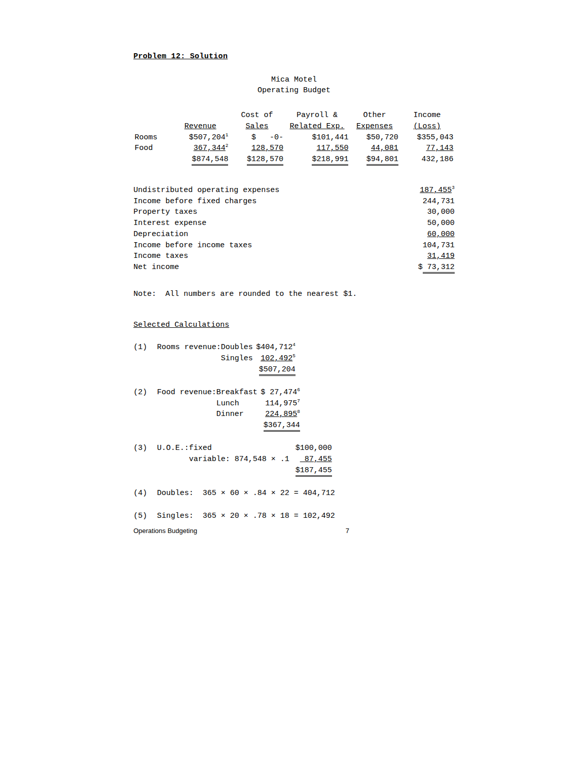Problem 12: Solution
Mica Motel
Operating Budget
| | | Cost of | Payroll & | Other | Income |
| --- | --- | --- | --- | --- | --- |
| | Revenue | Sales | Related Exp. | Expenses | (Loss) |
| Rooms | $507,204 1 | $ -0- | $101,441 | $50,720 | $355,043 |
| Food | 367,344 2 | 128,570 | 117,550 | 44,081 | 77,143 |
| | $874,548 | $128,570 | $218,991 | $94,801 | 432,186 |
| Undistributed operating expenses | 187,455 3 |
| Income before fixed charges | 244,731 |
| Property taxes | 30,000 |
| Interest expense | 50,000 |
| Depreciation | 60,000 |
| Income before income taxes | 104,731 |
| Income taxes | 31,419 |
| Net income | $ 73,312 |
Note: All numbers are rounded to the nearest $1.
Selected Calculations
| (1) | Rooms revenue: | Doubles | $404,712 4 |
| | | Singles | 102,492 5 |
| | | | $507,204 |
| (2) | Food revenue: | Breakfast | $ 27,474 6 |
| | | Lunch | 114,975 7 |
| | | Dinner | 224,895 8 |
| | | | $367,344 |
| (3) | U.O.E.: | fixed | $100,000 |
| | | variable: 874,548 × .1 | 87,455 |
| | | | $187,455 |
(4) Doubles: 365 × 60 × .84 × 22 = 404,712
(5) Singles: 365 × 20 × .78 × 18 = 102,492
Operations Budgeting 7